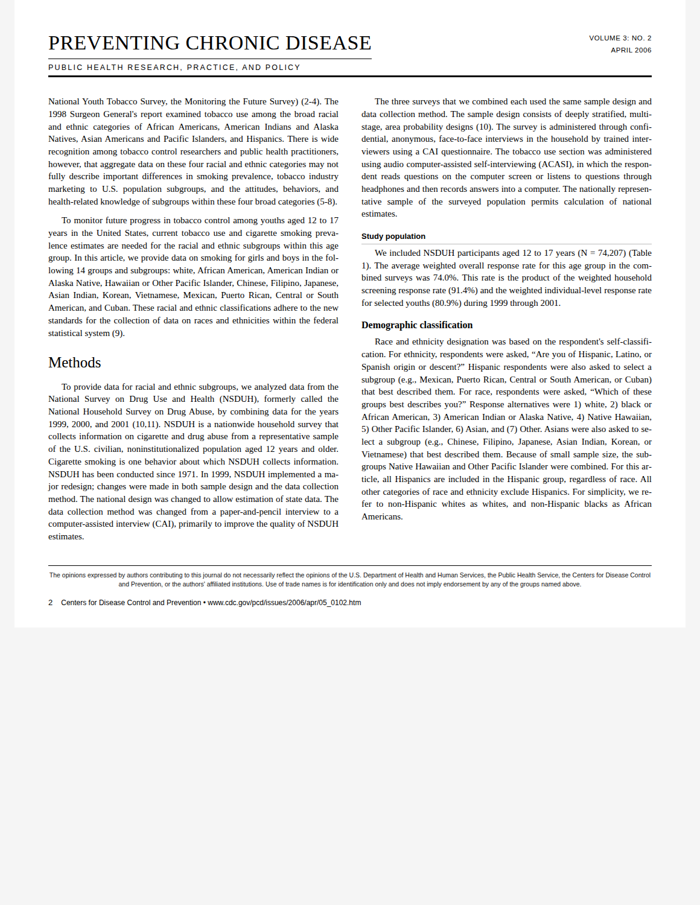PREVENTING CHRONIC DISEASE
PUBLIC HEALTH RESEARCH, PRACTICE, AND POLICY
VOLUME 3: NO. 2
APRIL 2006
National Youth Tobacco Survey, the Monitoring the Future Survey) (2-4). The 1998 Surgeon General's report examined tobacco use among the broad racial and ethnic categories of African Americans, American Indians and Alaska Natives, Asian Americans and Pacific Islanders, and Hispanics. There is wide recognition among tobacco control researchers and public health practitioners, however, that aggregate data on these four racial and ethnic categories may not fully describe important differences in smoking prevalence, tobacco industry marketing to U.S. population subgroups, and the attitudes, behaviors, and health-related knowledge of subgroups within these four broad categories (5-8).
To monitor future progress in tobacco control among youths aged 12 to 17 years in the United States, current tobacco use and cigarette smoking prevalence estimates are needed for the racial and ethnic subgroups within this age group. In this article, we provide data on smoking for girls and boys in the following 14 groups and subgroups: white, African American, American Indian or Alaska Native, Hawaiian or Other Pacific Islander, Chinese, Filipino, Japanese, Asian Indian, Korean, Vietnamese, Mexican, Puerto Rican, Central or South American, and Cuban. These racial and ethnic classifications adhere to the new standards for the collection of data on races and ethnicities within the federal statistical system (9).
Methods
To provide data for racial and ethnic subgroups, we analyzed data from the National Survey on Drug Use and Health (NSDUH), formerly called the National Household Survey on Drug Abuse, by combining data for the years 1999, 2000, and 2001 (10,11). NSDUH is a nationwide household survey that collects information on cigarette and drug abuse from a representative sample of the U.S. civilian, noninstitutionalized population aged 12 years and older. Cigarette smoking is one behavior about which NSDUH collects information. NSDUH has been conducted since 1971. In 1999, NSDUH implemented a major redesign; changes were made in both sample design and the data collection method. The national design was changed to allow estimation of state data. The data collection method was changed from a paper-and-pencil interview to a computer-assisted interview (CAI), primarily to improve the quality of NSDUH estimates.
The three surveys that we combined each used the same sample design and data collection method. The sample design consists of deeply stratified, multistage, area probability designs (10). The survey is administered through confidential, anonymous, face-to-face interviews in the household by trained interviewers using a CAI questionnaire. The tobacco use section was administered using audio computer-assisted self-interviewing (ACASI), in which the respondent reads questions on the computer screen or listens to questions through headphones and then records answers into a computer. The nationally representative sample of the surveyed population permits calculation of national estimates.
Study population
We included NSDUH participants aged 12 to 17 years (N = 74,207) (Table 1). The average weighted overall response rate for this age group in the combined surveys was 74.0%. This rate is the product of the weighted household screening response rate (91.4%) and the weighted individual-level response rate for selected youths (80.9%) during 1999 through 2001.
Demographic classification
Race and ethnicity designation was based on the respondent's self-classification. For ethnicity, respondents were asked, “Are you of Hispanic, Latino, or Spanish origin or descent?” Hispanic respondents were also asked to select a subgroup (e.g., Mexican, Puerto Rican, Central or South American, or Cuban) that best described them. For race, respondents were asked, “Which of these groups best describes you?” Response alternatives were 1) white, 2) black or African American, 3) American Indian or Alaska Native, 4) Native Hawaiian, 5) Other Pacific Islander, 6) Asian, and (7) Other. Asians were also asked to select a subgroup (e.g., Chinese, Filipino, Japanese, Asian Indian, Korean, or Vietnamese) that best described them. Because of small sample size, the subgroups Native Hawaiian and Other Pacific Islander were combined. For this article, all Hispanics are included in the Hispanic group, regardless of race. All other categories of race and ethnicity exclude Hispanics. For simplicity, we refer to non-Hispanic whites as whites, and non-Hispanic blacks as African Americans.
The opinions expressed by authors contributing to this journal do not necessarily reflect the opinions of the U.S. Department of Health and Human Services, the Public Health Service, the Centers for Disease Control and Prevention, or the authors' affiliated institutions. Use of trade names is for identification only and does not imply endorsement by any of the groups named above.
2 Centers for Disease Control and Prevention • www.cdc.gov/pcd/issues/2006/apr/05_0102.htm